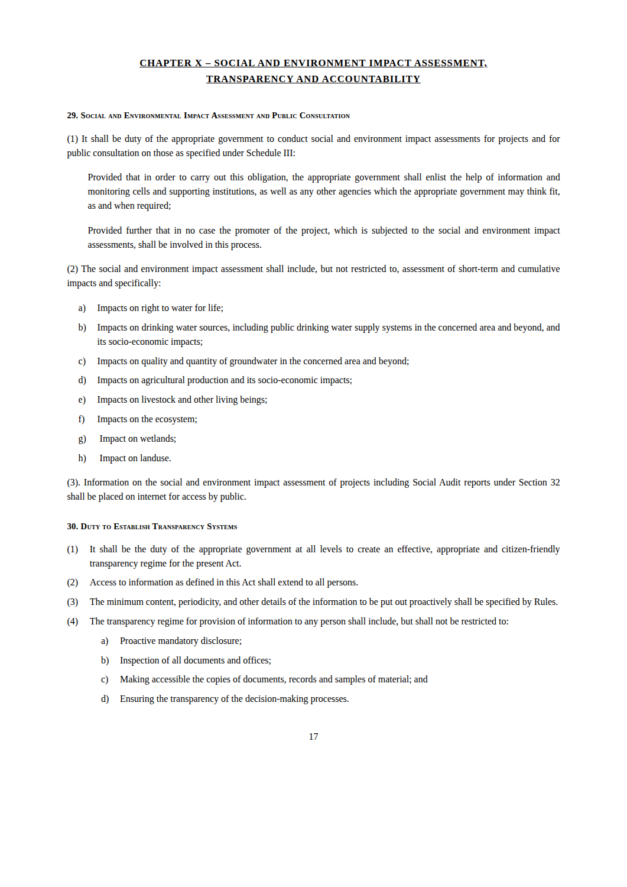CHAPTER X – SOCIAL AND ENVIRONMENT IMPACT ASSESSMENT,
TRANSPARENCY AND ACCOUNTABILITY
29. Social and Environmental Impact Assessment and Public Consultation
(1) It shall be duty of the appropriate government to conduct social and environment impact assessments for projects and for public consultation on those as specified under Schedule III:
Provided that in order to carry out this obligation, the appropriate government shall enlist the help of information and monitoring cells and supporting institutions, as well as any other agencies which the appropriate government may think fit, as and when required;
Provided further that in no case the promoter of the project, which is subjected to the social and environment impact assessments, shall be involved in this process.
(2) The social and environment impact assessment shall include, but not restricted to, assessment of short-term and cumulative impacts and specifically:
a) Impacts on right to water for life;
b) Impacts on drinking water sources, including public drinking water supply systems in the concerned area and beyond, and its socio-economic impacts;
c) Impacts on quality and quantity of groundwater in the concerned area and beyond;
d) Impacts on agricultural production and its socio-economic impacts;
e) Impacts on livestock and other living beings;
f) Impacts on the ecosystem;
g) Impact on wetlands;
h) Impact on landuse.
(3). Information on the social and environment impact assessment of projects including Social Audit reports under Section 32 shall be placed on internet for access by public.
30. Duty to Establish Transparency Systems
(1) It shall be the duty of the appropriate government at all levels to create an effective, appropriate and citizen-friendly transparency regime for the present Act.
(2) Access to information as defined in this Act shall extend to all persons.
(3) The minimum content, periodicity, and other details of the information to be put out proactively shall be specified by Rules.
(4) The transparency regime for provision of information to any person shall include, but shall not be restricted to:
a) Proactive mandatory disclosure;
b) Inspection of all documents and offices;
c) Making accessible the copies of documents, records and samples of material; and
d) Ensuring the transparency of the decision-making processes.
17